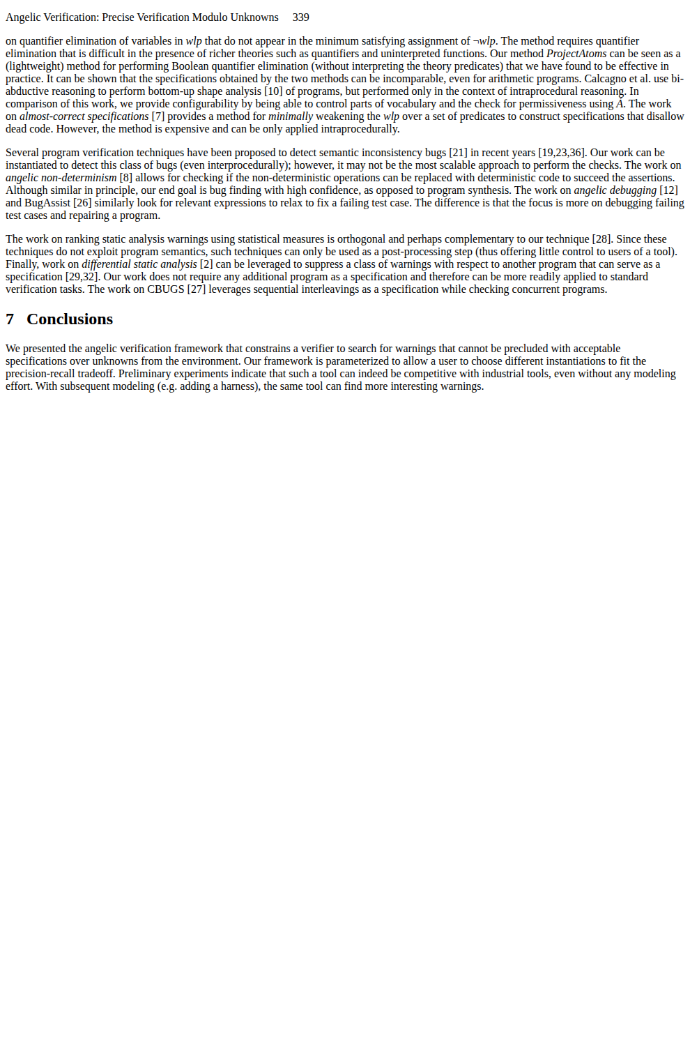Angelic Verification: Precise Verification Modulo Unknowns 339
on quantifier elimination of variables in wlp that do not appear in the minimum satisfying assignment of ¬wlp. The method requires quantifier elimination that is difficult in the presence of richer theories such as quantifiers and uninterpreted functions. Our method ProjectAtoms can be seen as a (lightweight) method for performing Boolean quantifier elimination (without interpreting the theory predicates) that we have found to be effective in practice. It can be shown that the specifications obtained by the two methods can be incomparable, even for arithmetic programs. Calcagno et al. use bi-abductive reasoning to perform bottom-up shape analysis [10] of programs, but performed only in the context of intraprocedural reasoning. In comparison of this work, we provide configurability by being able to control parts of vocabulary and the check for permissiveness using Á. The work on almost-correct specifications [7] provides a method for minimally weakening the wlp over a set of predicates to construct specifications that disallow dead code. However, the method is expensive and can be only applied intraprocedurally.
Several program verification techniques have been proposed to detect semantic inconsistency bugs [21] in recent years [19,23,36]. Our work can be instantiated to detect this class of bugs (even interprocedurally); however, it may not be the most scalable approach to perform the checks. The work on angelic non-determinism [8] allows for checking if the non-deterministic operations can be replaced with deterministic code to succeed the assertions. Although similar in principle, our end goal is bug finding with high confidence, as opposed to program synthesis. The work on angelic debugging [12] and BugAssist [26] similarly look for relevant expressions to relax to fix a failing test case. The difference is that the focus is more on debugging failing test cases and repairing a program.
The work on ranking static analysis warnings using statistical measures is orthogonal and perhaps complementary to our technique [28]. Since these techniques do not exploit program semantics, such techniques can only be used as a post-processing step (thus offering little control to users of a tool). Finally, work on differential static analysis [2] can be leveraged to suppress a class of warnings with respect to another program that can serve as a specification [29,32]. Our work does not require any additional program as a specification and therefore can be more readily applied to standard verification tasks. The work on CBUGS [27] leverages sequential interleavings as a specification while checking concurrent programs.
7 Conclusions
We presented the angelic verification framework that constrains a verifier to search for warnings that cannot be precluded with acceptable specifications over unknowns from the environment. Our framework is parameterized to allow a user to choose different instantiations to fit the precision-recall tradeoff. Preliminary experiments indicate that such a tool can indeed be competitive with industrial tools, even without any modeling effort. With subsequent modeling (e.g. adding a harness), the same tool can find more interesting warnings.